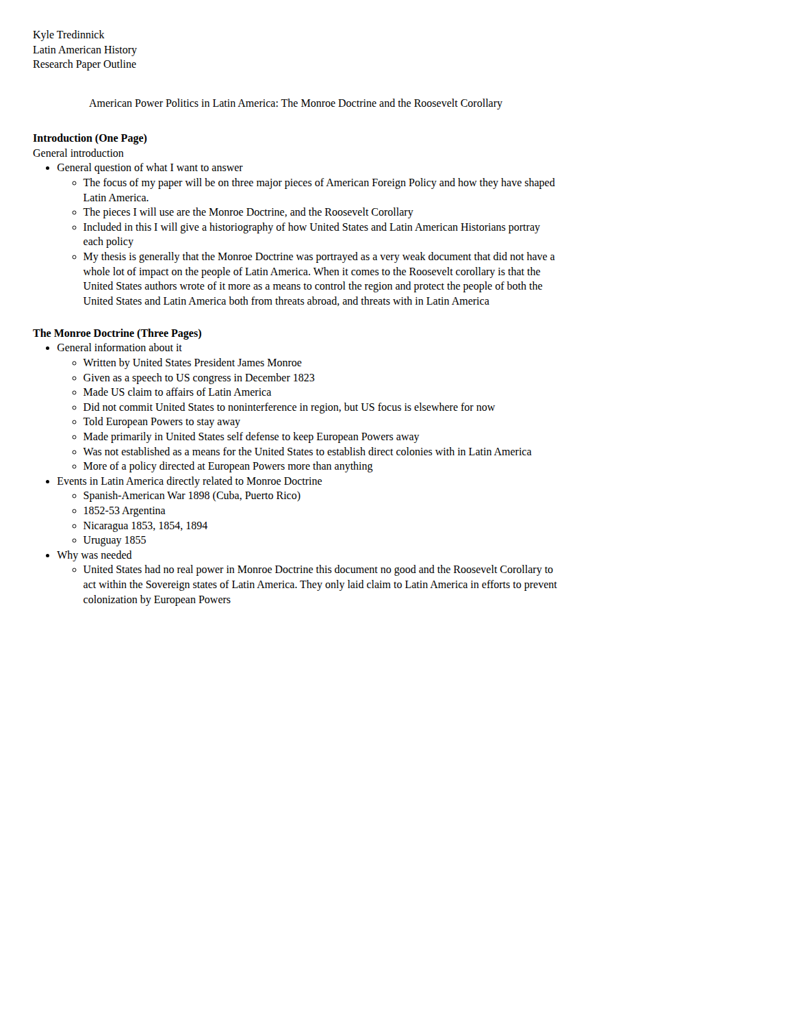Kyle Tredinnick
Latin American History
Research Paper Outline
American Power Politics in Latin America: The Monroe Doctrine and the Roosevelt Corollary
Introduction (One Page)
General introduction
General question of what I want to answer
The focus of my paper will be on three major pieces of American Foreign Policy and how they have shaped Latin America.
The pieces I will use are the Monroe Doctrine, and the Roosevelt Corollary
Included in this I will give a historiography of how United States and Latin American Historians portray each policy
My thesis is generally that the Monroe Doctrine was portrayed as a very weak document that did not have a whole lot of impact on the people of Latin America. When it comes to the Roosevelt corollary is that the United States authors wrote of it more as a means to control the region and protect the people of both the United States and Latin America both from threats abroad, and threats with in Latin America
The Monroe Doctrine (Three Pages)
General information about it
Written by United States President James Monroe
Given as a speech to US congress in December 1823
Made US claim to affairs of Latin America
Did not commit United States to noninterference in region, but US focus is elsewhere for now
Told European Powers to stay away
Made primarily in United States self defense to keep European Powers away
Was not established as a means for the United States to establish direct colonies with in Latin America
More of a policy directed at European Powers more than anything
Events in Latin America directly related to Monroe Doctrine
Spanish-American War 1898 (Cuba, Puerto Rico)
1852-53 Argentina
Nicaragua 1853, 1854, 1894
Uruguay 1855
Why was needed
United States had no real power in Monroe Doctrine this document no good and the Roosevelt Corollary to act within the Sovereign states of Latin America. They only laid claim to Latin America in efforts to prevent colonization by European Powers